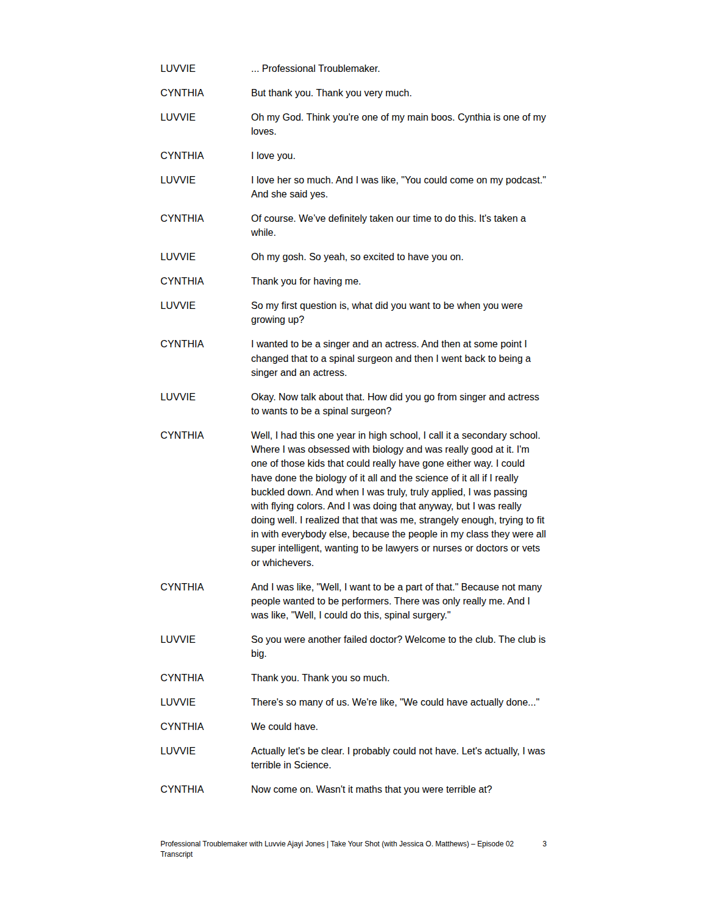LUVVIE
... Professional Troublemaker.
CYNTHIA
But thank you. Thank you very much.
LUVVIE
Oh my God. Think you're one of my main boos. Cynthia is one of my loves.
CYNTHIA
I love you.
LUVVIE
I love her so much. And I was like, "You could come on my podcast." And she said yes.
CYNTHIA
Of course. We’ve definitely taken our time to do this. It's taken a while.
LUVVIE
Oh my gosh. So yeah, so excited to have you on.
CYNTHIA
Thank you for having me.
LUVVIE
So my first question is, what did you want to be when you were growing up?
CYNTHIA
I wanted to be a singer and an actress. And then at some point I changed that to a spinal surgeon and then I went back to being a singer and an actress.
LUVVIE
Okay. Now talk about that. How did you go from singer and actress to wants to be a spinal surgeon?
CYNTHIA
Well, I had this one year in high school, I call it a secondary school. Where I was obsessed with biology and was really good at it. I'm one of those kids that could really have gone either way. I could have done the biology of it all and the science of it all if I really buckled down. And when I was truly, truly applied, I was passing with flying colors. And I was doing that anyway, but I was really doing well. I realized that that was me, strangely enough, trying to fit in with everybody else, because the people in my class they were all super intelligent, wanting to be lawyers or nurses or doctors or vets or whichevers.
CYNTHIA
And I was like, "Well, I want to be a part of that." Because not many people wanted to be performers. There was only really me. And I was like, "Well, I could do this, spinal surgery."
LUVVIE
So you were another failed doctor? Welcome to the club. The club is big.
CYNTHIA
Thank you. Thank you so much.
LUVVIE
There's so many of us. We're like, "We could have actually done..."
CYNTHIA
We could have.
LUVVIE
Actually let's be clear. I probably could not have. Let's actually, I was terrible in Science.
CYNTHIA
Now come on. Wasn't it maths that you were terrible at?
Professional Troublemaker with Luvvie Ajayi Jones | Take Your Shot (with Jessica O. Matthews) – Episode 02 Transcript
3